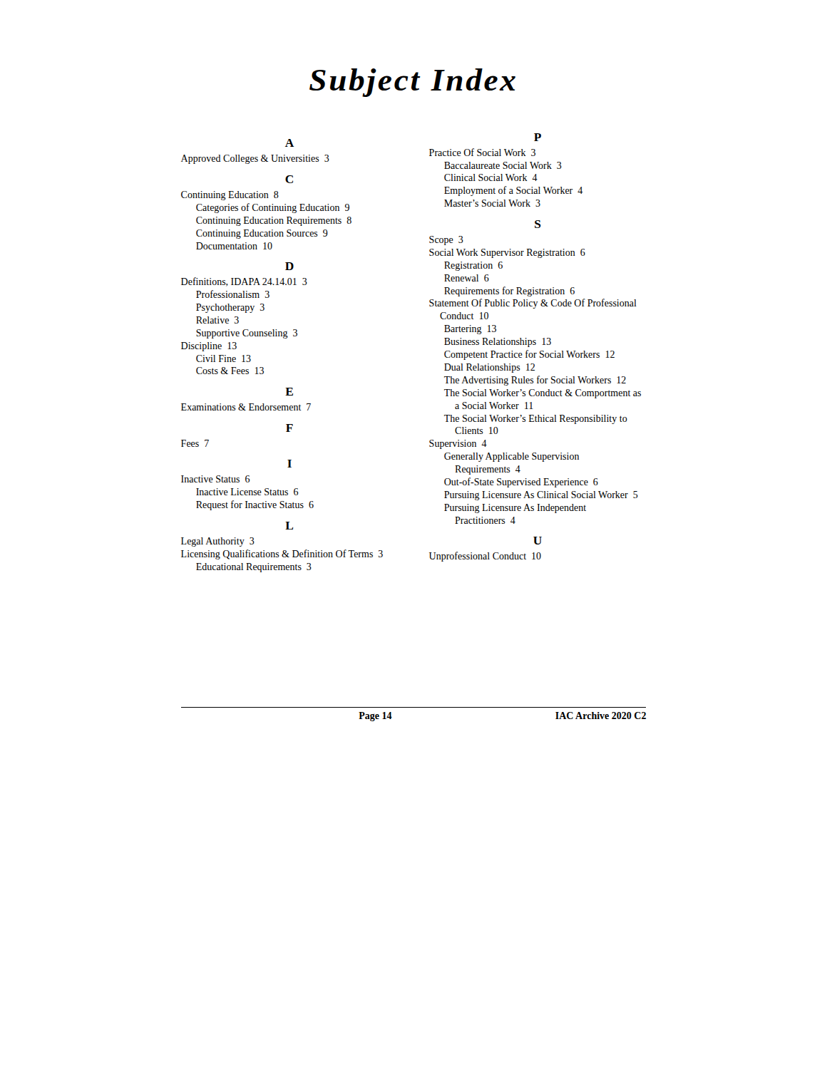ARCHIVE
Subject Index
A
Approved Colleges & Universities3
C
Continuing Education8
Categories of Continuing Education9
Continuing Education Requirements8
Continuing Education Sources9
Documentation10
D
Definitions, IDAPA 24.14.013
Professionalism3
Psychotherapy3
Relative3
Supportive Counseling3
Discipline13
Civil Fine13
Costs & Fees13
E
Examinations & Endorsement7
F
Fees7
I
Inactive Status6
Inactive License Status6
Request for Inactive Status6
L
Legal Authority3
Licensing Qualifications & Definition Of Terms3
Educational Requirements3
P
Practice Of Social Work3
Baccalaureate Social Work3
Clinical Social Work4
Employment of a Social Worker4
Master’s Social Work3
S
Scope3
Social Work Supervisor Registration6
Registration6
Renewal6
Requirements for Registration6
Statement Of Public Policy & Code Of Professional Conduct10
Bartering13
Business Relationships13
Competent Practice for Social Workers12
Dual Relationships12
The Advertising Rules for Social Workers12
The Social Worker’s Conduct & Comportment as a Social Worker11
The Social Worker’s Ethical Responsibility to Clients10
Supervision4
Generally Applicable Supervision Requirements4
Out-of-State Supervised Experience6
Pursuing Licensure As Clinical Social Worker5
Pursuing Licensure As Independent Practitioners4
U
Unprofessional Conduct10
Page 14
IAC Archive 2020 C2